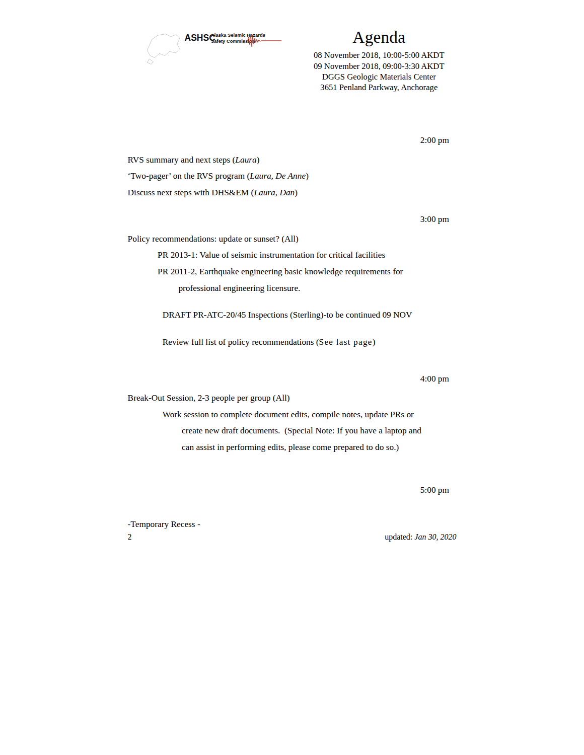Agenda
08 November 2018, 10:00-5:00 AKDT
09 November 2018, 09:00-3:30 AKDT
DGGS Geologic Materials Center
3651 Penland Parkway, Anchorage
2:00 pm
RVS summary and next steps (Laura)
‘Two-pager’ on the RVS program (Laura, De Anne)
Discuss next steps with DHS&EM (Laura, Dan)
3:00 pm
Policy recommendations: update or sunset? (All)
PR 2013-1: Value of seismic instrumentation for critical facilities
PR 2011-2, Earthquake engineering basic knowledge requirements for
professional engineering licensure.
DRAFT PR-ATC-20/45 Inspections (Sterling)-to be continued 09 NOV
Review full list of policy recommendations (See last page)
4:00 pm
Break-Out Session, 2-3 people per group (All)
Work session to complete document edits, compile notes, update PRs or
create new draft documents. (Special Note: If you have a laptop and
can assist in performing edits, please come prepared to do so.)
5:00 pm
-Temporary Recess -
2 updated: Jan 30, 2020